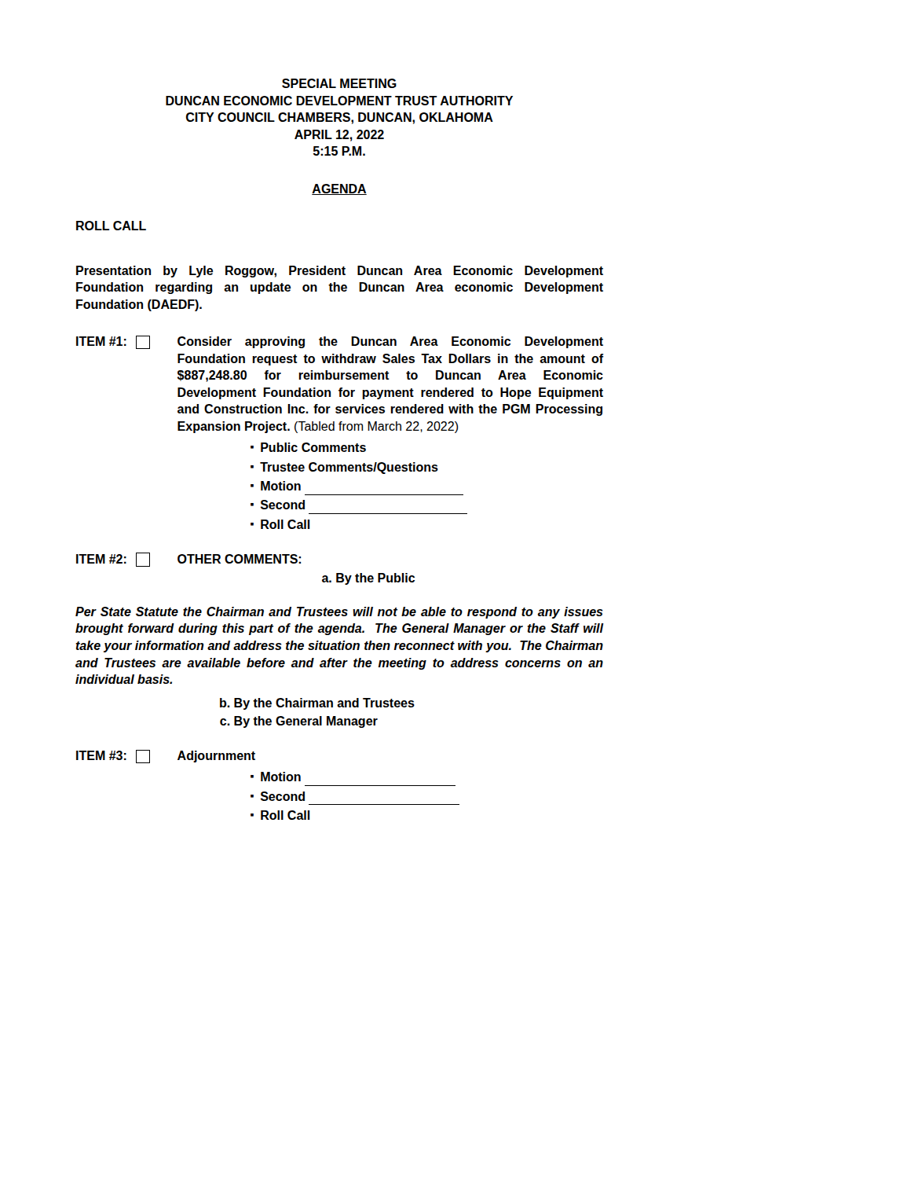SPECIAL MEETING
DUNCAN ECONOMIC DEVELOPMENT TRUST AUTHORITY
CITY COUNCIL CHAMBERS, DUNCAN, OKLAHOMA
APRIL 12, 2022
5:15 P.M.
AGENDA
ROLL CALL
Presentation by Lyle Roggow, President Duncan Area Economic Development Foundation regarding an update on the Duncan Area economic Development Foundation (DAEDF).
ITEM #1:
Consider approving the Duncan Area Economic Development Foundation request to withdraw Sales Tax Dollars in the amount of $887,248.80 for reimbursement to Duncan Area Economic Development Foundation for payment rendered to Hope Equipment and Construction Inc. for services rendered with the PGM Processing Expansion Project. (Tabled from March 22, 2022)
Public Comments
Trustee Comments/Questions
Motion
Second
Roll Call
ITEM #2:
OTHER COMMENTS:
By the Public
Per State Statute the Chairman and Trustees will not be able to respond to any issues brought forward during this part of the agenda. The General Manager or the Staff will take your information and address the situation then reconnect with you. The Chairman and Trustees are available before and after the meeting to address concerns on an individual basis.
By the Chairman and Trustees
By the General Manager
ITEM #3:
Adjournment
Motion
Second
Roll Call